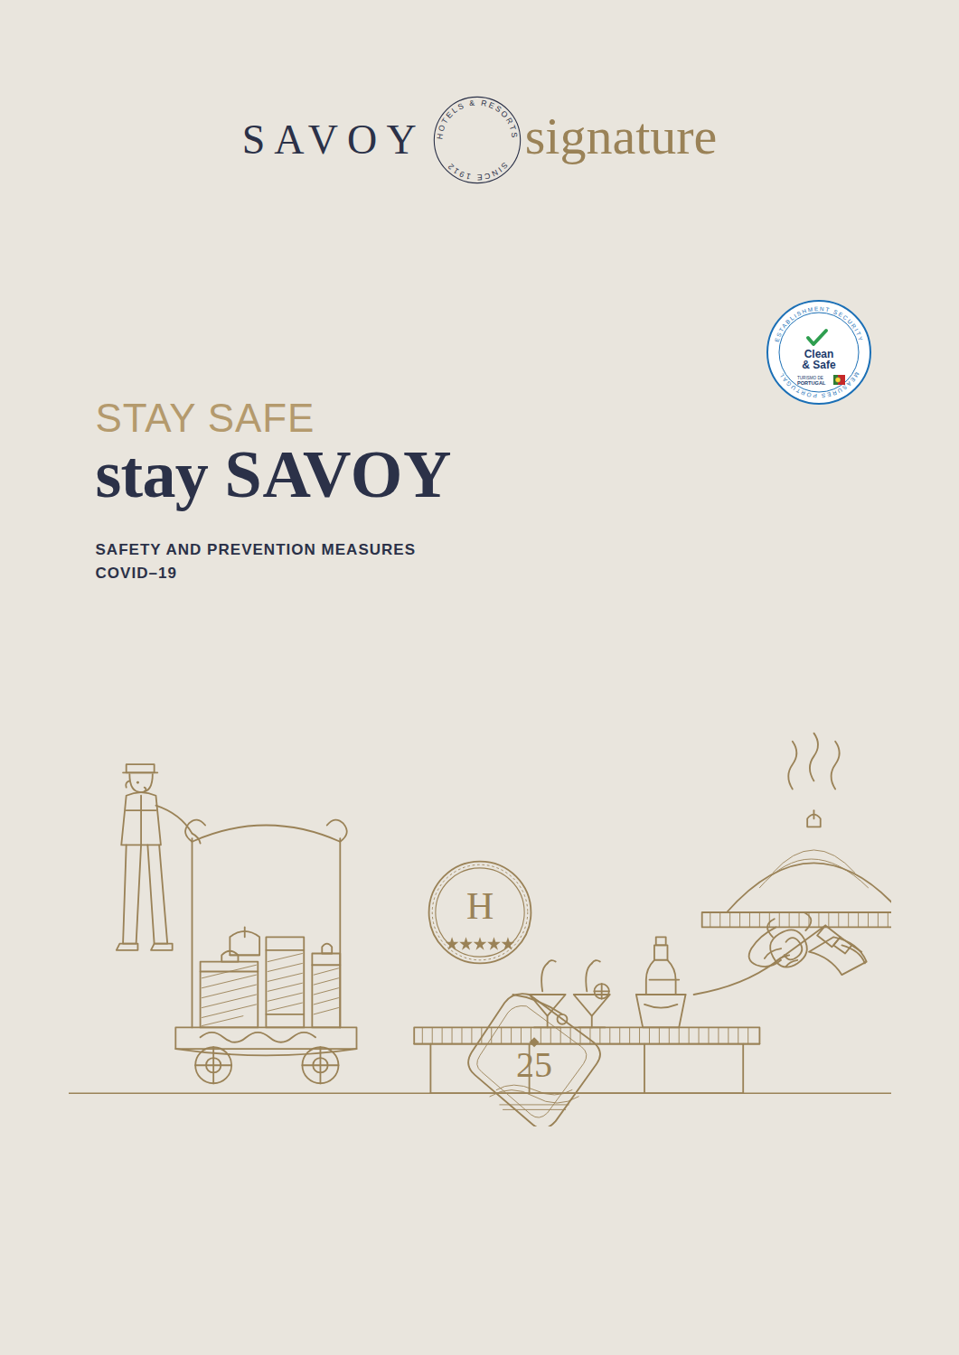SAVOY HOTELS & RESORTS SINCE 1912 signature
ESTABLISHMENT SECURITY MEASURES PORTUGAL Clean & Safe TURISMO DE PORTUGAL
STAY SAFE
stay SAVOY
SAFETY AND PREVENTION MEASURES
COVID–19
H 25